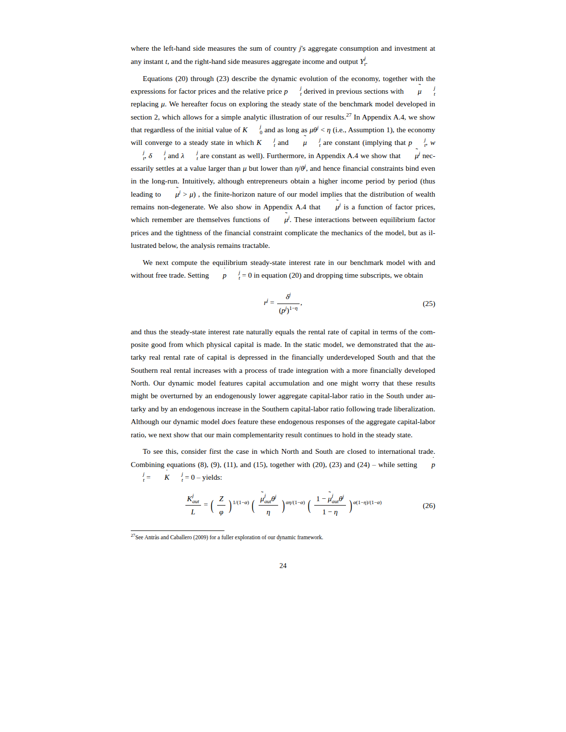where the left-hand side measures the sum of country j's aggregate consumption and investment at any instant t, and the right-hand side measures aggregate income and output Yjt.
Equations (20) through (23) describe the dynamic evolution of the economy, together with the expressions for factor prices and the relative price pjt derived in previous sections with μjt replacing μ. We hereafter focus on exploring the steady state of the benchmark model developed in section 2, which allows for a simple analytic illustration of our results.27 In Appendix A.4, we show that regardless of the initial value of Kj 0 and as long as μθj < η (i.e., Assumption 1), the economy will converge to a steady state in which Kjt and μjt are constant (implying that pjt, wjt, δjt and λjt are constant as well). Furthermore, in Appendix A.4 we show that μj necessarily settles at a value larger than μ but lower than η/θj, and hence financial constraints bind even in the long-run. Intuitively, although entrepreneurs obtain a higher income period by period (thus leading to μj > μ) , the finite-horizon nature of our model implies that the distribution of wealth remains non-degenerate. We also show in Appendix A.4 that μj is a function of factor prices, which remember are themselves functions of μj. These interactions between equilibrium factor prices and the tightness of the financial constraint complicate the mechanics of the model, but as illustrated below, the analysis remains tractable.
We next compute the equilibrium steady-state interest rate in our benchmark model with and without free trade. Setting pjt = 0 in equation (20) and dropping time subscripts, we obtain
rj = δj (pj)1−η , (25)
and thus the steady-state interest rate naturally equals the rental rate of capital in terms of the composite good from which physical capital is made. In the static model, we demonstrated that the autarky real rental rate of capital is depressed in the financially underdeveloped South and that the Southern real rental increases with a process of trade integration with a more financially developed North. Our dynamic model features capital accumulation and one might worry that these results might be overturned by an endogenously lower aggregate capital-labor ratio in the South under autarky and by an endogenous increase in the Southern capital-labor ratio following trade liberalization. Although our dynamic model does feature these endogenous responses of the aggregate capital-labor ratio, we next show that our main complementarity result continues to hold in the steady state.
To see this, consider first the case in which North and South are closed to international trade. Combining equations (8), (9), (11), and (15), together with (20), (23) and (24) – while setting pjt = Kjt = 0 – yields:
Kjaut L = ( Z φ )1/(1−α) ( μjaut θj η )αη/(1−α) ( 1 − μjaut θj 1 − η )α(1−η)/(1−α) (26)
27See Antràs and Caballero (2009) for a fuller exploration of our dynamic framework.
24